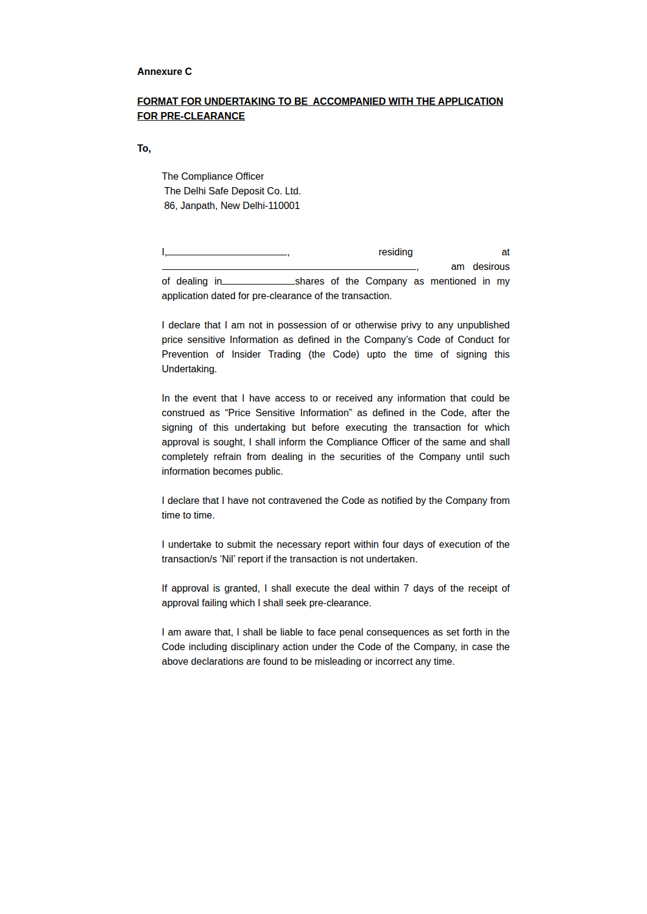Annexure C
FORMAT FOR UNDERTAKING TO BE ACCOMPANIED WITH THE APPLICATION FOR PRE-CLEARANCE
To,
The Compliance Officer The Delhi Safe Deposit Co. Ltd. 86, Janpath, New Delhi-110001
I, , residing at , am desirous of dealing in shares of the Company as mentioned in my application dated for pre-clearance of the transaction.
I declare that I am not in possession of or otherwise privy to any unpublished price sensitive Information as defined in the Company’s Code of Conduct for Prevention of Insider Trading (the Code) upto the time of signing this Undertaking.
In the event that I have access to or received any information that could be construed as “Price Sensitive Information” as defined in the Code, after the signing of this undertaking but before executing the transaction for which approval is sought, I shall inform the Compliance Officer of the same and shall completely refrain from dealing in the securities of the Company until such information becomes public.
I declare that I have not contravened the Code as notified by the Company from time to time.
I undertake to submit the necessary report within four days of execution of the transaction/s ‘Nil’ report if the transaction is not undertaken.
If approval is granted, I shall execute the deal within 7 days of the receipt of approval failing which I shall seek pre-clearance.
I am aware that, I shall be liable to face penal consequences as set forth in the Code including disciplinary action under the Code of the Company, in case the above declarations are found to be misleading or incorrect any time.